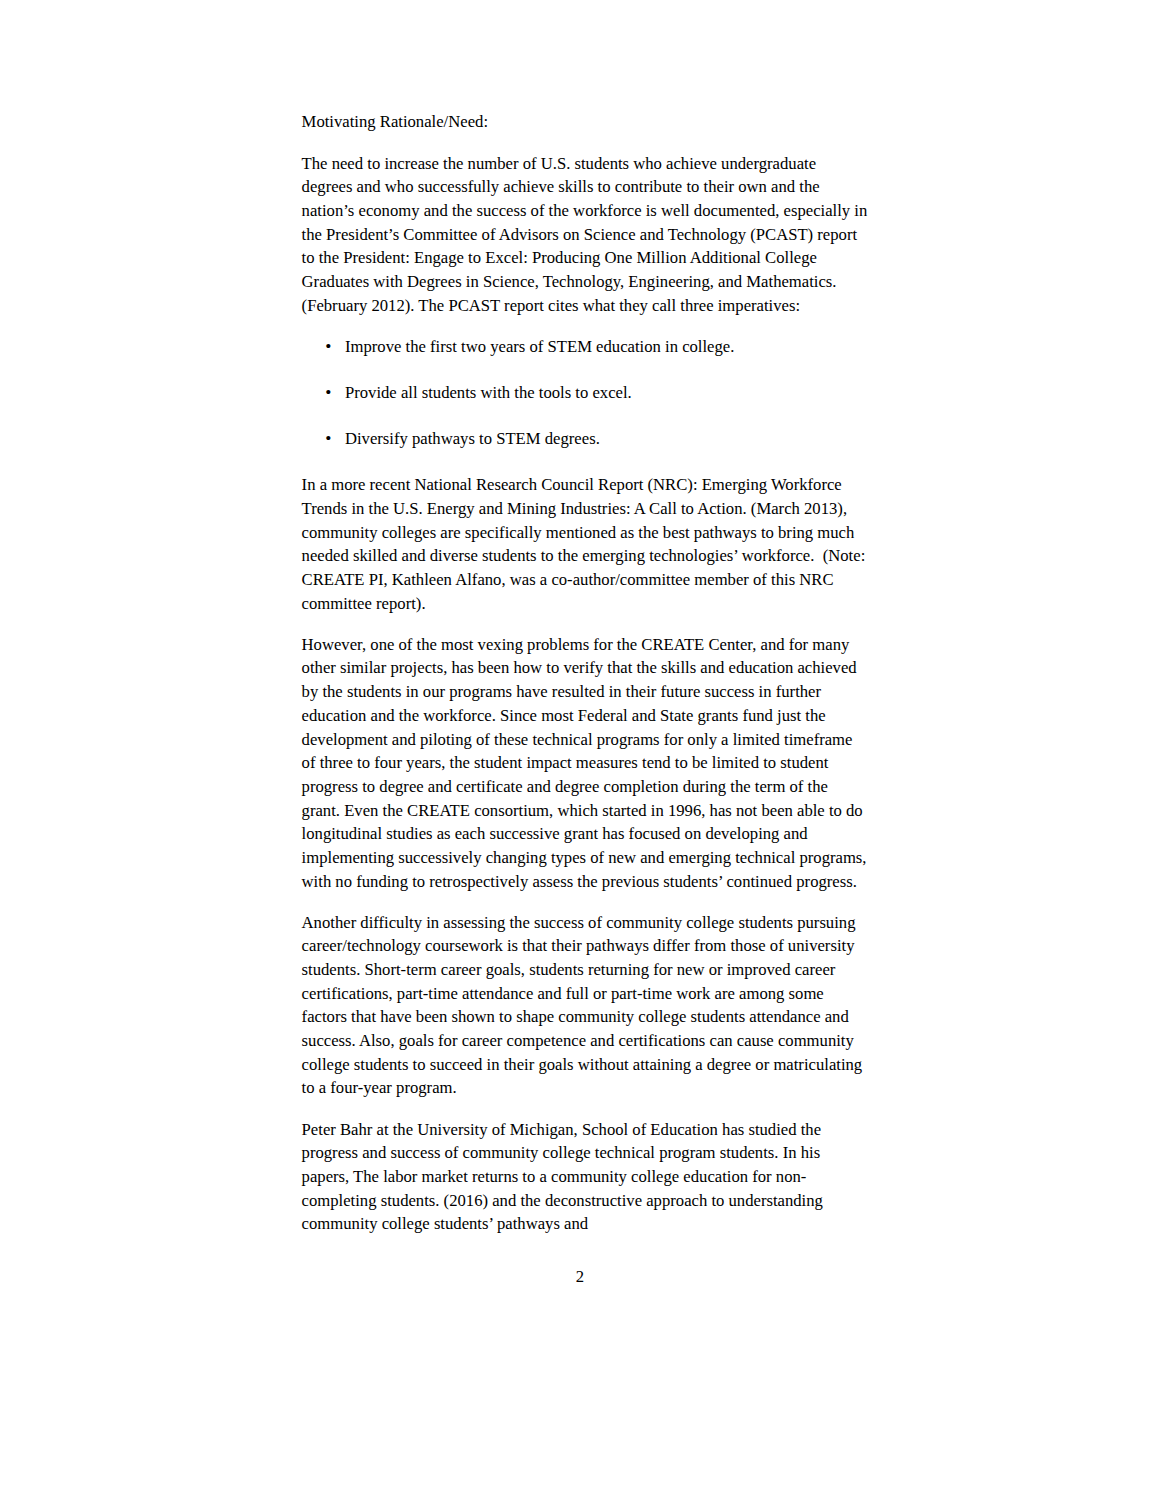Motivating Rationale/Need:
The need to increase the number of U.S. students who achieve undergraduate degrees and who successfully achieve skills to contribute to their own and the nation’s economy and the success of the workforce is well documented, especially in the President’s Committee of Advisors on Science and Technology (PCAST) report to the President: Engage to Excel: Producing One Million Additional College Graduates with Degrees in Science, Technology, Engineering, and Mathematics. (February 2012). The PCAST report cites what they call three imperatives:
Improve the first two years of STEM education in college.
Provide all students with the tools to excel.
Diversify pathways to STEM degrees.
In a more recent National Research Council Report (NRC): Emerging Workforce Trends in the U.S. Energy and Mining Industries: A Call to Action. (March 2013), community colleges are specifically mentioned as the best pathways to bring much needed skilled and diverse students to the emerging technologies’ workforce. (Note: CREATE PI, Kathleen Alfano, was a co-author/committee member of this NRC committee report).
However, one of the most vexing problems for the CREATE Center, and for many other similar projects, has been how to verify that the skills and education achieved by the students in our programs have resulted in their future success in further education and the workforce. Since most Federal and State grants fund just the development and piloting of these technical programs for only a limited timeframe of three to four years, the student impact measures tend to be limited to student progress to degree and certificate and degree completion during the term of the grant. Even the CREATE consortium, which started in 1996, has not been able to do longitudinal studies as each successive grant has focused on developing and implementing successively changing types of new and emerging technical programs, with no funding to retrospectively assess the previous students’ continued progress.
Another difficulty in assessing the success of community college students pursuing career/technology coursework is that their pathways differ from those of university students. Short-term career goals, students returning for new or improved career certifications, part-time attendance and full or part-time work are among some factors that have been shown to shape community college students attendance and success. Also, goals for career competence and certifications can cause community college students to succeed in their goals without attaining a degree or matriculating to a four-year program.
Peter Bahr at the University of Michigan, School of Education has studied the progress and success of community college technical program students. In his papers, The labor market returns to a community college education for non-completing students. (2016) and the deconstructive approach to understanding community college students’ pathways and
2